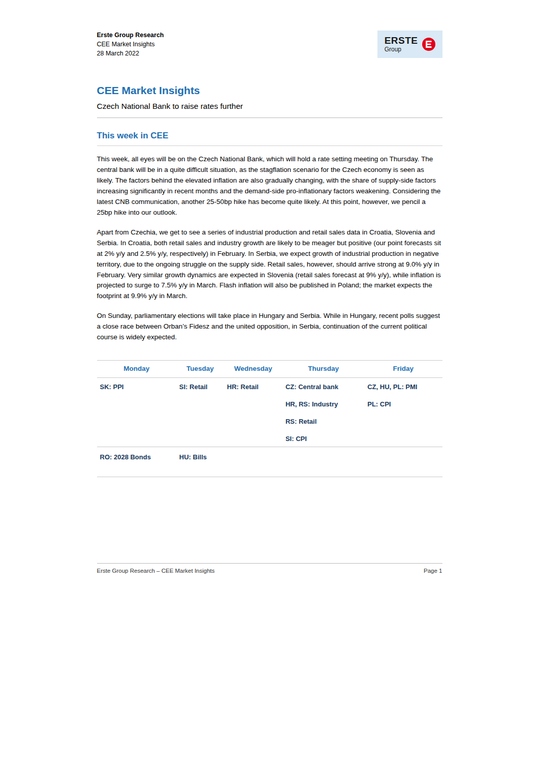Erste Group Research
CEE Market Insights
28 March 2022
ERSTE
Group
CEE Market Insights
Czech National Bank to raise rates further
This week in CEE
This week, all eyes will be on the Czech National Bank, which will hold a rate setting meeting on Thursday. The central bank will be in a quite difficult situation, as the stagflation scenario for the Czech economy is seen as likely. The factors behind the elevated inflation are also gradually changing, with the share of supply-side factors increasing significantly in recent months and the demand-side pro-inflationary factors weakening. Considering the latest CNB communication, another 25-50bp hike has become quite likely. At this point, however, we pencil a 25bp hike into our outlook.
Apart from Czechia, we get to see a series of industrial production and retail sales data in Croatia, Slovenia and Serbia. In Croatia, both retail sales and industry growth are likely to be meager but positive (our point forecasts sit at 2% y/y and 2.5% y/y, respectively) in February. In Serbia, we expect growth of industrial production in negative territory, due to the ongoing struggle on the supply side. Retail sales, however, should arrive strong at 9.0% y/y in February. Very similar growth dynamics are expected in Slovenia (retail sales forecast at 9% y/y), while inflation is projected to surge to 7.5% y/y in March. Flash inflation will also be published in Poland; the market expects the footprint at 9.9% y/y in March.
On Sunday, parliamentary elections will take place in Hungary and Serbia. While in Hungary, recent polls suggest a close race between Orban’s Fidesz and the united opposition, in Serbia, continuation of the current political course is widely expected.
| Monday | Tuesday | Wednesday | Thursday | Friday |
| --- | --- | --- | --- | --- |
| SK: PPI | SI: Retail | HR: Retail | CZ: Central bank HR, RS: Industry RS: Retail SI: CPI | CZ, HU, PL: PMI PL: CPI |
| RO: 2028 Bonds | HU: Bills | | | |
Erste Group Research – CEE Market Insights Page 1